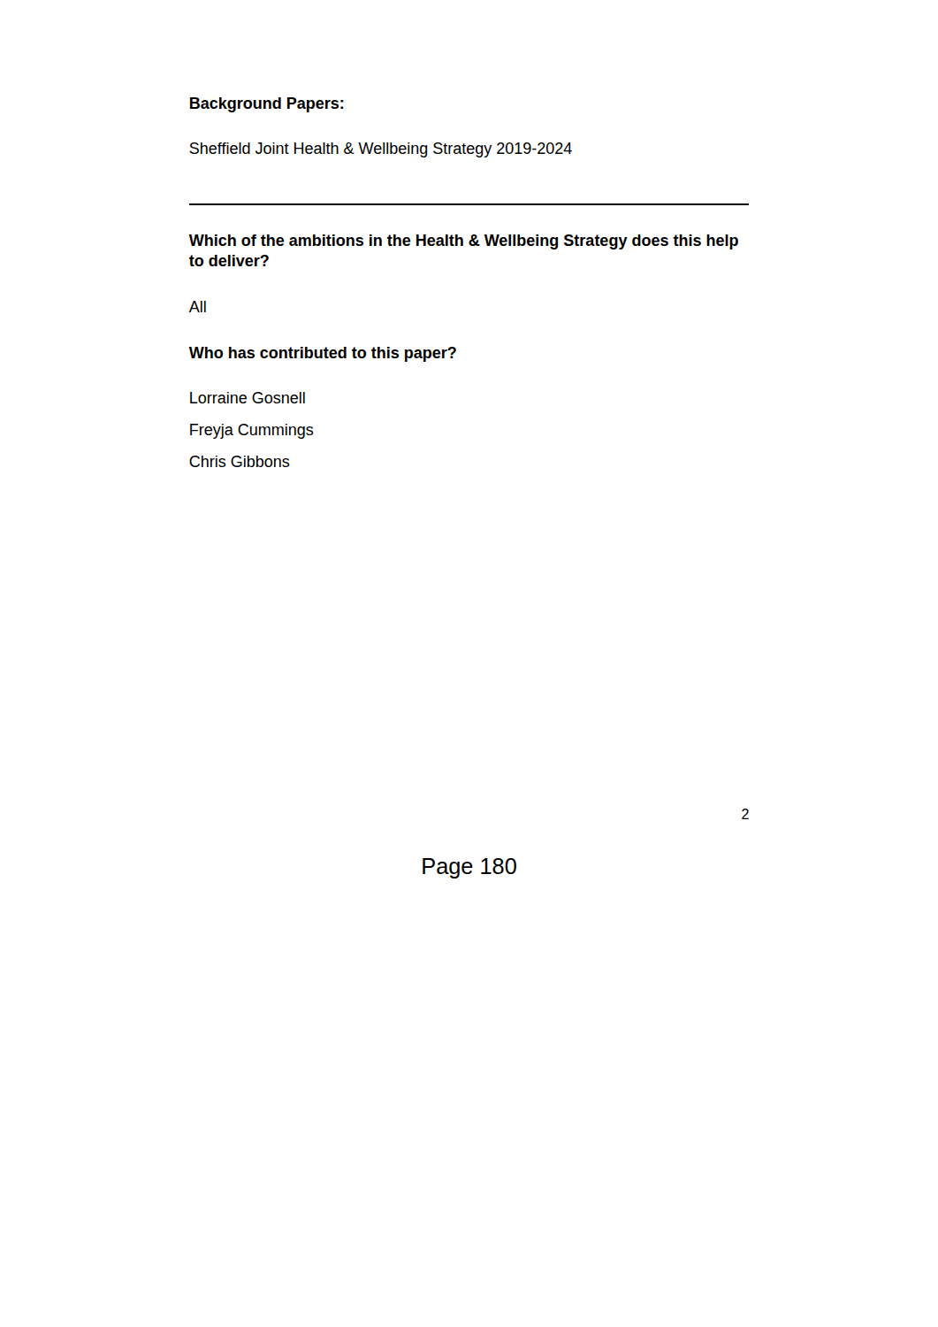Background Papers:
Sheffield Joint Health & Wellbeing Strategy 2019-2024
Which of the ambitions in the Health & Wellbeing Strategy does this help to deliver?
All
Who has contributed to this paper?
Lorraine Gosnell
Freyja Cummings
Chris Gibbons
2
Page 180